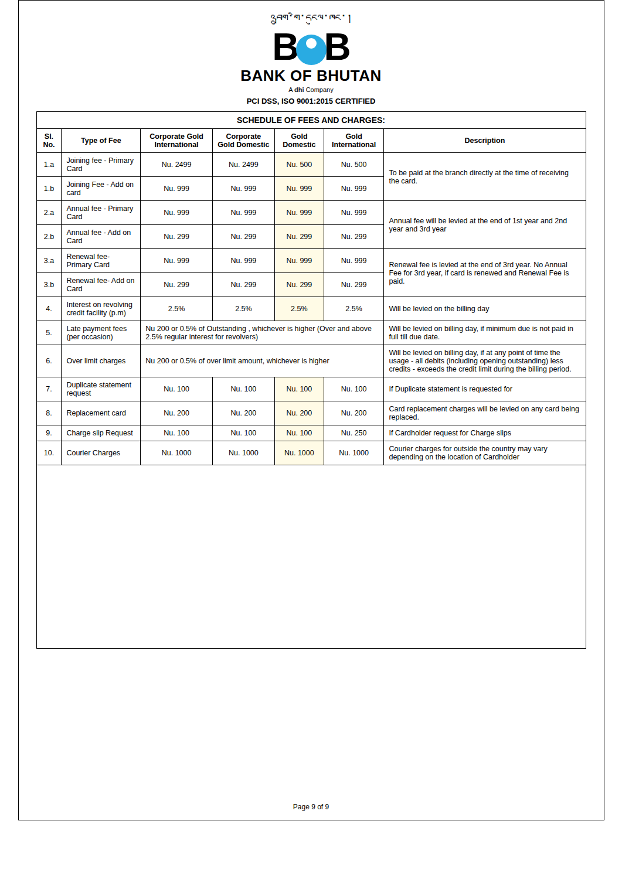འབྲུག་གི་དངུལ་ཁང་།
B B
BANK OF BHUTAN
A dhi Company
PCI DSS, ISO 9001:2015 CERTIFIED
| SCHEDULE OF FEES AND CHARGES: |
| Sl. No. | Type of Fee | Corporate Gold International | Corporate Gold Domestic | Gold Domestic | Gold International | Description |
| 1.a | Joining fee - Primary Card | Nu. 2499 | Nu. 2499 | Nu. 500 | Nu. 500 | To be paid at the branch directly at the time of receiving the card. |
| 1.b | Joining Fee - Add on card | Nu. 999 | Nu. 999 | Nu. 999 | Nu. 999 |
| 2.a | Annual fee - Primary Card | Nu. 999 | Nu. 999 | Nu. 999 | Nu. 999 | Annual fee will be levied at the end of 1st year and 2nd year and 3rd year |
| 2.b | Annual fee - Add on Card | Nu. 299 | Nu. 299 | Nu. 299 | Nu. 299 |
| 3.a | Renewal fee- Primary Card | Nu. 999 | Nu. 999 | Nu. 999 | Nu. 999 | Renewal fee is levied at the end of 3rd year. No Annual Fee for 3rd year, if card is renewed and Renewal Fee is paid. |
| 3.b | Renewal fee- Add on Card | Nu. 299 | Nu. 299 | Nu. 299 | Nu. 299 |
| 4. | Interest on revolving credit facility (p.m) | 2.5% | 2.5% | 2.5% | 2.5% | Will be levied on the billing day |
| 5. | Late payment fees (per occasion) | Nu 200 or 0.5% of Outstanding , whichever is higher (Over and above 2.5% regular interest for revolvers) | Will be levied on billing day, if minimum due is not paid in full till due date. |
| 6. | Over limit charges | Nu 200 or 0.5% of over limit amount, whichever is higher | Will be levied on billing day, if at any point of time the usage - all debits (including opening outstanding) less credits - exceeds the credit limit during the billing period. |
| 7. | Duplicate statement request | Nu. 100 | Nu. 100 | Nu. 100 | Nu. 100 | If Duplicate statement is requested for |
| 8. | Replacement card | Nu. 200 | Nu. 200 | Nu. 200 | Nu. 200 | Card replacement charges will be levied on any card being replaced. |
| 9. | Charge slip Request | Nu. 100 | Nu. 100 | Nu. 100 | Nu. 250 | If Cardholder request for Charge slips |
| 10. | Courier Charges | Nu. 1000 | Nu. 1000 | Nu. 1000 | Nu. 1000 | Courier charges for outside the country may vary depending on the location of Cardholder |
Page 9 of 9